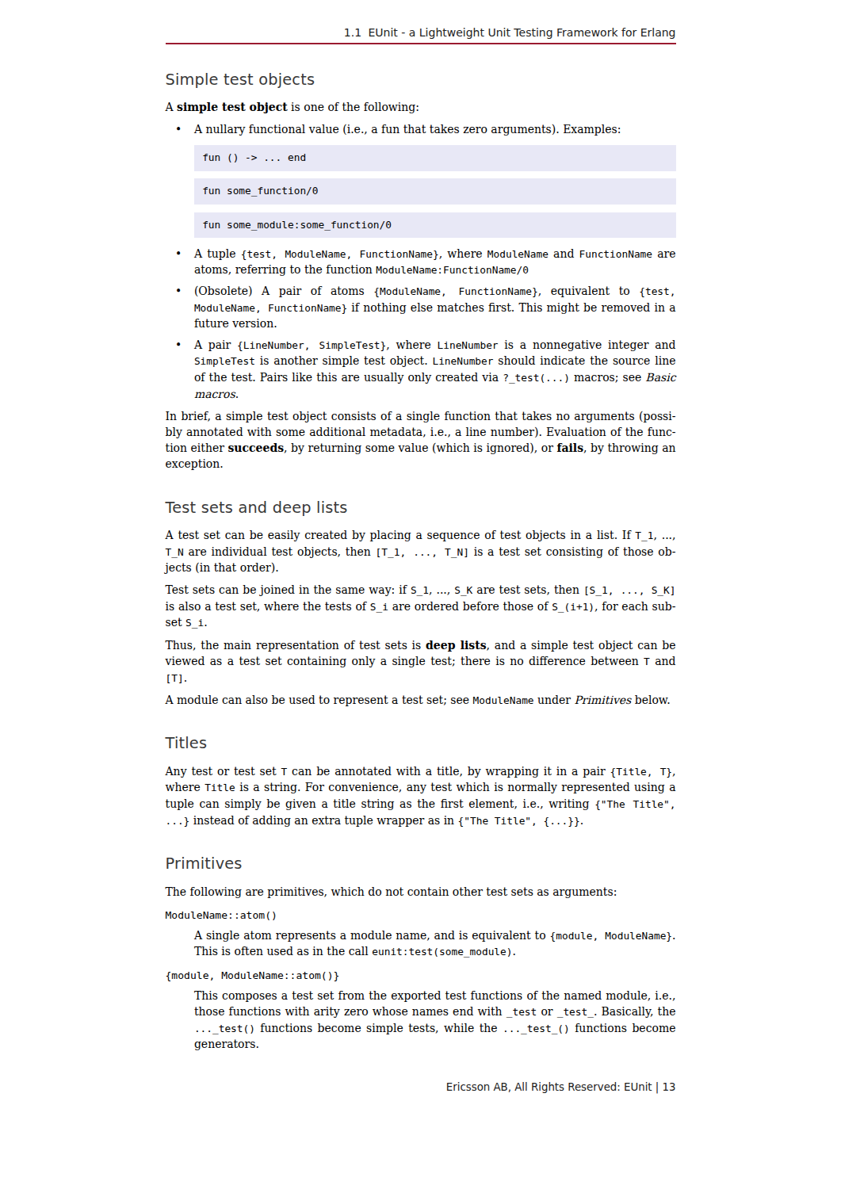1.1 EUnit - a Lightweight Unit Testing Framework for Erlang
Simple test objects
A simple test object is one of the following:
A nullary functional value (i.e., a fun that takes zero arguments). Examples:
fun () -> ... end
fun some_function/0
fun some_module:some_function/0
A tuple {test, ModuleName, FunctionName}, where ModuleName and FunctionName are atoms, referring to the function ModuleName:FunctionName/0
(Obsolete) A pair of atoms {ModuleName, FunctionName}, equivalent to {test, ModuleName, FunctionName} if nothing else matches first. This might be removed in a future version.
A pair {LineNumber, SimpleTest}, where LineNumber is a nonnegative integer and SimpleTest is another simple test object. LineNumber should indicate the source line of the test. Pairs like this are usually only created via ?_test(...) macros; see Basic macros.
In brief, a simple test object consists of a single function that takes no arguments (possibly annotated with some additional metadata, i.e., a line number). Evaluation of the function either succeeds, by returning some value (which is ignored), or fails, by throwing an exception.
Test sets and deep lists
A test set can be easily created by placing a sequence of test objects in a list. If T_1, ..., T_N are individual test objects, then [T_1, ..., T_N] is a test set consisting of those objects (in that order).
Test sets can be joined in the same way: if S_1, ..., S_K are test sets, then [S_1, ..., S_K] is also a test set, where the tests of S_i are ordered before those of S_(i+1), for each subset S_i.
Thus, the main representation of test sets is deep lists, and a simple test object can be viewed as a test set containing only a single test; there is no difference between T and [T].
A module can also be used to represent a test set; see ModuleName under Primitives below.
Titles
Any test or test set T can be annotated with a title, by wrapping it in a pair {Title, T}, where Title is a string. For convenience, any test which is normally represented using a tuple can simply be given a title string as the first element, i.e., writing {"The Title", ...} instead of adding an extra tuple wrapper as in {"The Title", {...}}.
Primitives
The following are primitives, which do not contain other test sets as arguments:
ModuleName::atom()
A single atom represents a module name, and is equivalent to {module, ModuleName}. This is often used as in the call eunit:test(some_module).
{module, ModuleName::atom()}
This composes a test set from the exported test functions of the named module, i.e., those functions with arity zero whose names end with _test or _test_. Basically, the ..._test() functions become simple tests, while the ..._test_() functions become generators.
Ericsson AB, All Rights Reserved: EUnit | 13